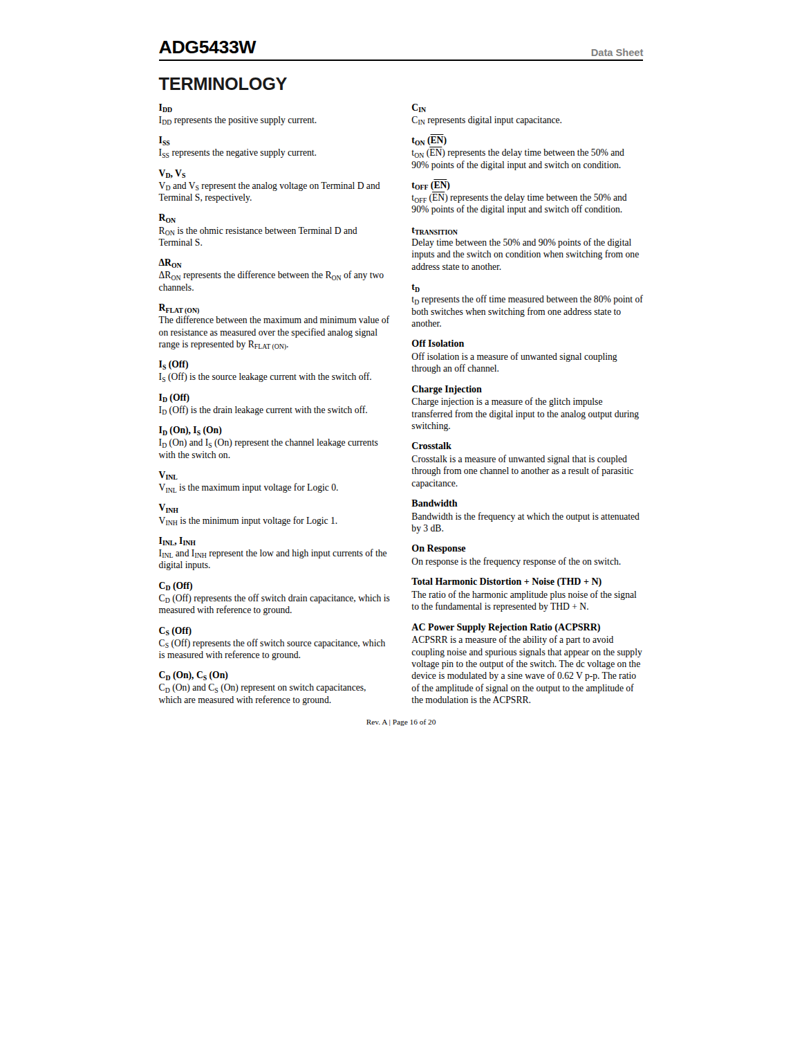ADG5433W
Data Sheet
TERMINOLOGY
IDD
IDD represents the positive supply current.
ISS
ISS represents the negative supply current.
VD, VS
VD and VS represent the analog voltage on Terminal D and Terminal S, respectively.
RON
RON is the ohmic resistance between Terminal D and Terminal S.
ΔRON
ΔRON represents the difference between the RON of any two channels.
RFLAT (ON)
The difference between the maximum and minimum value of on resistance as measured over the specified analog signal range is represented by RFLAT (ON).
IS (Off)
IS (Off) is the source leakage current with the switch off.
ID (Off)
ID (Off) is the drain leakage current with the switch off.
ID (On), IS (On)
ID (On) and IS (On) represent the channel leakage currents with the switch on.
VINL
VINL is the maximum input voltage for Logic 0.
VINH
VINH is the minimum input voltage for Logic 1.
IINL, IINH
IINL and IINH represent the low and high input currents of the digital inputs.
CD (Off)
CD (Off) represents the off switch drain capacitance, which is measured with reference to ground.
CS (Off)
CS (Off) represents the off switch source capacitance, which is measured with reference to ground.
CD (On), CS (On)
CD (On) and CS (On) represent on switch capacitances, which are measured with reference to ground.
CIN
CIN represents digital input capacitance.
tON (EN)
tON (EN) represents the delay time between the 50% and 90% points of the digital input and switch on condition.
tOFF (EN)
tOFF (EN) represents the delay time between the 50% and 90% points of the digital input and switch off condition.
tTRANSITION
Delay time between the 50% and 90% points of the digital inputs and the switch on condition when switching from one address state to another.
tD
tD represents the off time measured between the 80% point of both switches when switching from one address state to another.
Off Isolation
Off isolation is a measure of unwanted signal coupling through an off channel.
Charge Injection
Charge injection is a measure of the glitch impulse transferred from the digital input to the analog output during switching.
Crosstalk
Crosstalk is a measure of unwanted signal that is coupled through from one channel to another as a result of parasitic capacitance.
Bandwidth
Bandwidth is the frequency at which the output is attenuated by 3 dB.
On Response
On response is the frequency response of the on switch.
Total Harmonic Distortion + Noise (THD + N)
The ratio of the harmonic amplitude plus noise of the signal to the fundamental is represented by THD + N.
AC Power Supply Rejection Ratio (ACPSRR)
ACPSRR is a measure of the ability of a part to avoid coupling noise and spurious signals that appear on the supply voltage pin to the output of the switch. The dc voltage on the device is modulated by a sine wave of 0.62 V p-p. The ratio of the amplitude of signal on the output to the amplitude of the modulation is the ACPSRR.
Rev. A | Page 16 of 20